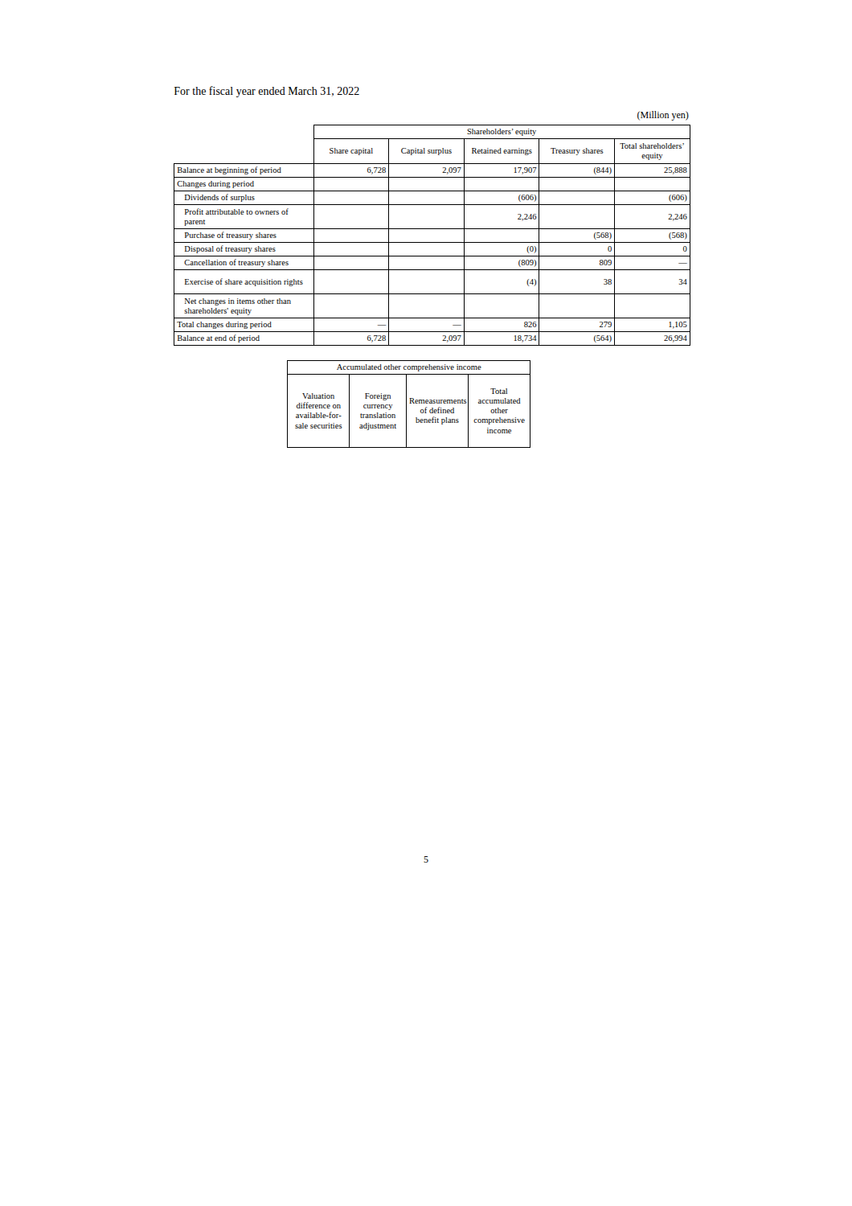For the fiscal year ended March 31, 2022
(Million yen)
| | Shareholders’ equity |
| --- | --- |
| Share capital | Capital surplus | Retained earnings | Treasury shares | Total shareholders’ equity |
| Balance at beginning of period | 6,728 | 2,097 | 17,907 | (844) | 25,888 |
| Changes during period | | | | | |
| Dividends of surplus | | | (606) | | (606) |
| Profit attributable to owners of parent | | | 2,246 | | 2,246 |
| Purchase of treasury shares | | | | (568) | (568) |
| Disposal of treasury shares | | | (0) | 0 | 0 |
| Cancellation of treasury shares | | | (809) | 809 | — |
| Exercise of share acquisition rights | | | (4) | 38 | 34 |
| Net changes in items other than shareholders' equity | | | | | |
| Total changes during period | — | — | 826 | 279 | 1,105 |
| Balance at end of period | 6,728 | 2,097 | 18,734 | (564) | 26,994 |
| | Accumulated other comprehensive income | | | |
| --- | --- | --- | --- | --- |
| Valuation difference on available-for-sale securities | Foreign currency translation adjustment | Remeasurements of defined benefit plans | Total accumulated other comprehensive income |
5